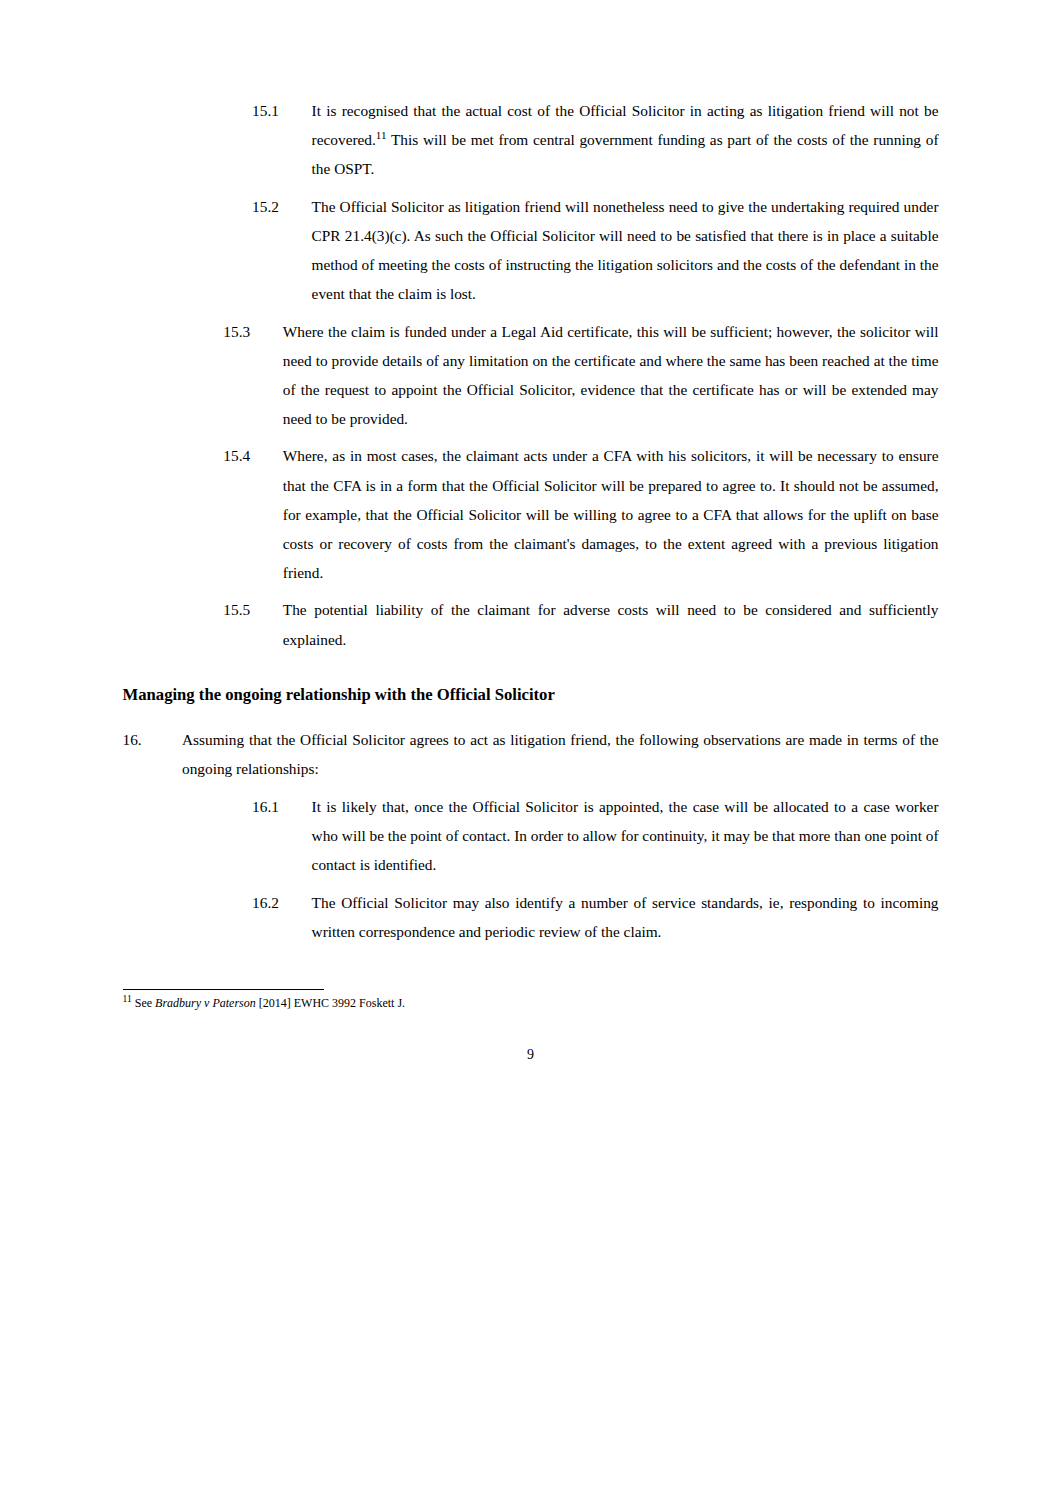15.1 It is recognised that the actual cost of the Official Solicitor in acting as litigation friend will not be recovered.11 This will be met from central government funding as part of the costs of the running of the OSPT.
15.2 The Official Solicitor as litigation friend will nonetheless need to give the undertaking required under CPR 21.4(3)(c). As such the Official Solicitor will need to be satisfied that there is in place a suitable method of meeting the costs of instructing the litigation solicitors and the costs of the defendant in the event that the claim is lost.
15.3 Where the claim is funded under a Legal Aid certificate, this will be sufficient; however, the solicitor will need to provide details of any limitation on the certificate and where the same has been reached at the time of the request to appoint the Official Solicitor, evidence that the certificate has or will be extended may need to be provided.
15.4 Where, as in most cases, the claimant acts under a CFA with his solicitors, it will be necessary to ensure that the CFA is in a form that the Official Solicitor will be prepared to agree to. It should not be assumed, for example, that the Official Solicitor will be willing to agree to a CFA that allows for the uplift on base costs or recovery of costs from the claimant's damages, to the extent agreed with a previous litigation friend.
15.5 The potential liability of the claimant for adverse costs will need to be considered and sufficiently explained.
Managing the ongoing relationship with the Official Solicitor
16. Assuming that the Official Solicitor agrees to act as litigation friend, the following observations are made in terms of the ongoing relationships:
16.1 It is likely that, once the Official Solicitor is appointed, the case will be allocated to a case worker who will be the point of contact. In order to allow for continuity, it may be that more than one point of contact is identified.
16.2 The Official Solicitor may also identify a number of service standards, ie, responding to incoming written correspondence and periodic review of the claim.
11 See Bradbury v Paterson [2014] EWHC 3992 Foskett J.
9